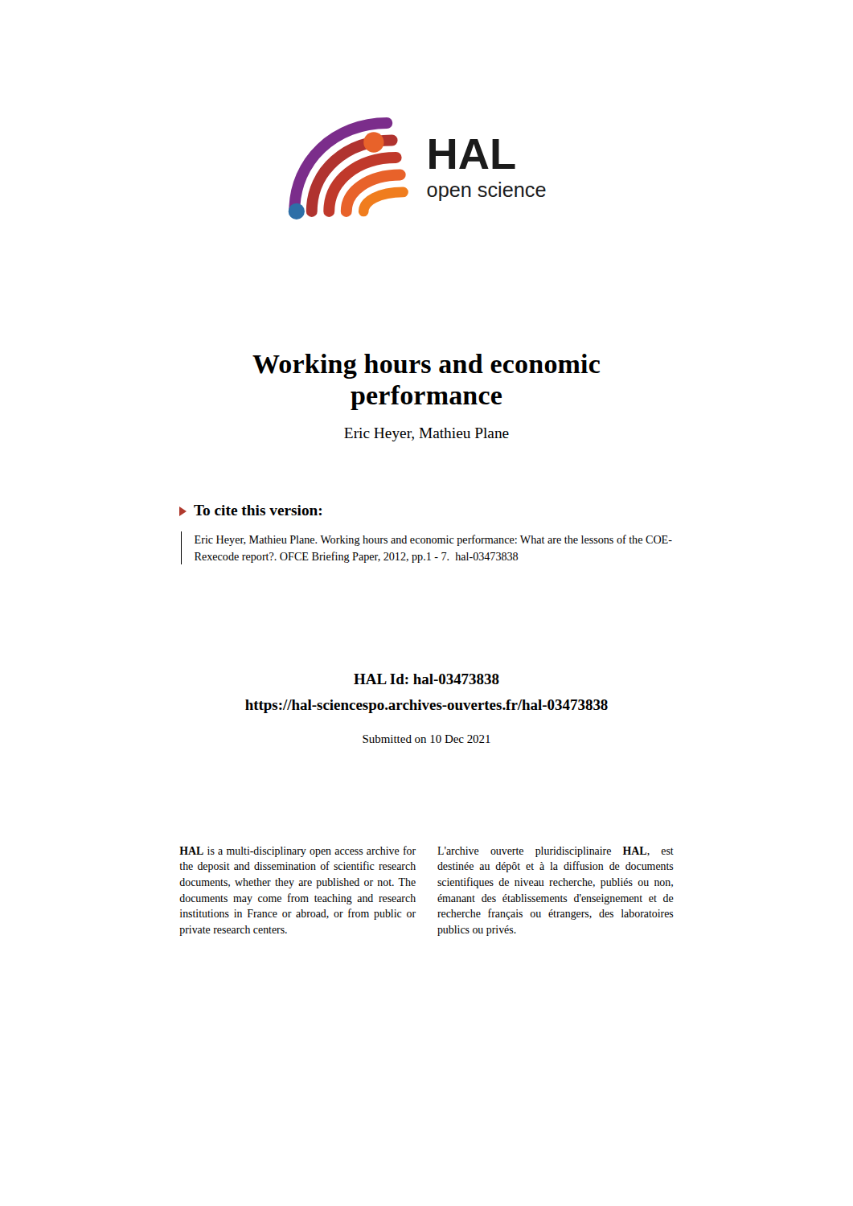HAL open science
Working hours and economic performance
Eric Heyer, Mathieu Plane
To cite this version:
Eric Heyer, Mathieu Plane. Working hours and economic performance: What are the lessons of the COE-Rexecode report?. OFCE Briefing Paper, 2012, pp.1 - 7. hal-03473838
HAL Id: hal-03473838
https://hal-sciencespo.archives-ouvertes.fr/hal-03473838
Submitted on 10 Dec 2021
HAL is a multi-disciplinary open access archive for the deposit and dissemination of scientific research documents, whether they are published or not. The documents may come from teaching and research institutions in France or abroad, or from public or private research centers.
L'archive ouverte pluridisciplinaire HAL, est destinée au dépôt et à la diffusion de documents scientifiques de niveau recherche, publiés ou non, émanant des établissements d'enseignement et de recherche français ou étrangers, des laboratoires publics ou privés.